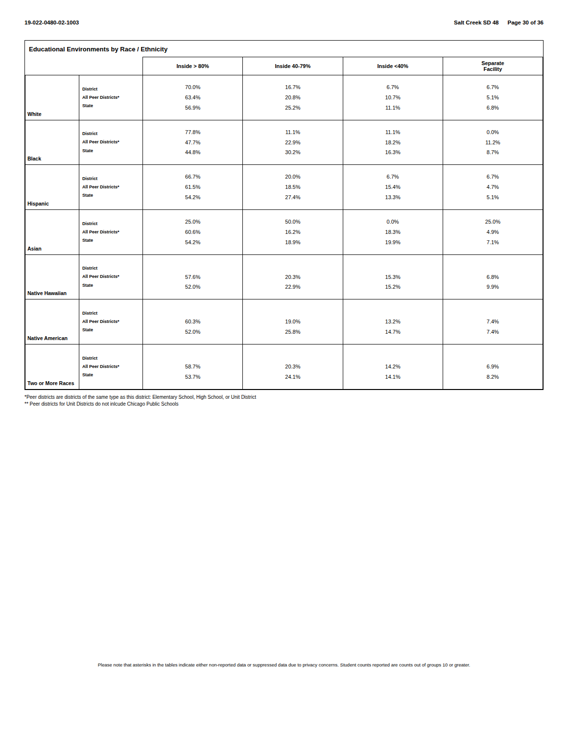19-022-0480-02-1003
Salt Creek SD 48 Page 30 of 36
Educational Environments by Race / Ethnicity
| | Inside > 80% | Inside 40-79% | Inside <40% | Separate Facility |
| --- | --- | --- | --- | --- |
| White | District All Peer Districts* State | 70.0% 63.4% 56.9% | 16.7% 20.8% 25.2% | 6.7% 10.7% 11.1% | 6.7% 5.1% 6.8% |
| Black | District All Peer Districts* State | 77.8% 47.7% 44.8% | 11.1% 22.9% 30.2% | 11.1% 18.2% 16.3% | 0.0% 11.2% 8.7% |
| Hispanic | District All Peer Districts* State | 66.7% 61.5% 54.2% | 20.0% 18.5% 27.4% | 6.7% 15.4% 13.3% | 6.7% 4.7% 5.1% |
| Asian | District All Peer Districts* State | 25.0% 60.6% 54.2% | 50.0% 16.2% 18.9% | 0.0% 18.3% 19.9% | 25.0% 4.9% 7.1% |
| Native Hawaiian | District All Peer Districts* State | 57.6% 52.0% | 20.3% 22.9% | 15.3% 15.2% | 6.8% 9.9% |
| Native American | District All Peer Districts* State | 60.3% 52.0% | 19.0% 25.8% | 13.2% 14.7% | 7.4% 7.4% |
| Two or More Races | District All Peer Districts* State | 58.7% 53.7% | 20.3% 24.1% | 14.2% 14.1% | 6.9% 8.2% |
*Peer districts are districts of the same type as this district: Elementary School, High School, or Unit District
** Peer districts for Unit Districts do not inlcude Chicago Public Schools
Please note that asterisks in the tables indicate either non-reported data or suppressed data due to privacy concerns. Student counts reported are counts out of groups 10 or greater.